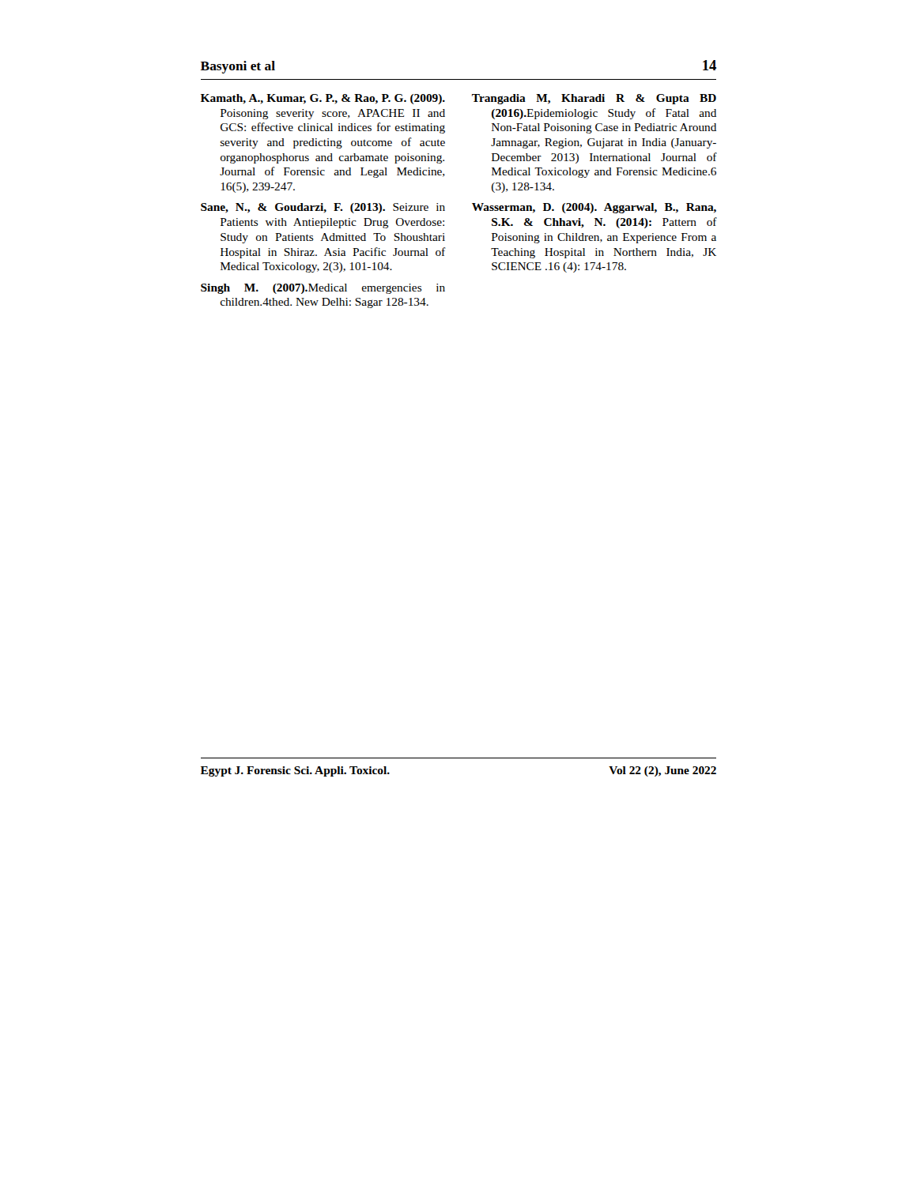Basyoni et al
14
Kamath, A., Kumar, G. P., & Rao, P. G. (2009). Poisoning severity score, APACHE II and GCS: effective clinical indices for estimating severity and predicting outcome of acute organophosphorus and carbamate poisoning. Journal of Forensic and Legal Medicine, 16(5), 239-247.
Sane, N., & Goudarzi, F. (2013). Seizure in Patients with Antiepileptic Drug Overdose: Study on Patients Admitted To Shoushtari Hospital in Shiraz. Asia Pacific Journal of Medical Toxicology, 2(3), 101-104.
Singh M. (2007). Medical emergencies in children.4thed. New Delhi: Sagar 128-134.
Trangadia M, Kharadi R & Gupta BD (2016). Epidemiologic Study of Fatal and Non-Fatal Poisoning Case in Pediatric Around Jamnagar, Region, Gujarat in India (January-December 2013) International Journal of Medical Toxicology and Forensic Medicine.6 (3), 128-134.
Wasserman, D. (2004). Aggarwal, B., Rana, S.K. & Chhavi, N. (2014): Pattern of Poisoning in Children, an Experience From a Teaching Hospital in Northern India, JK SCIENCE .16 (4): 174-178.
Egypt J. Forensic Sci. Appli. Toxicol.
Vol 22 (2), June 2022